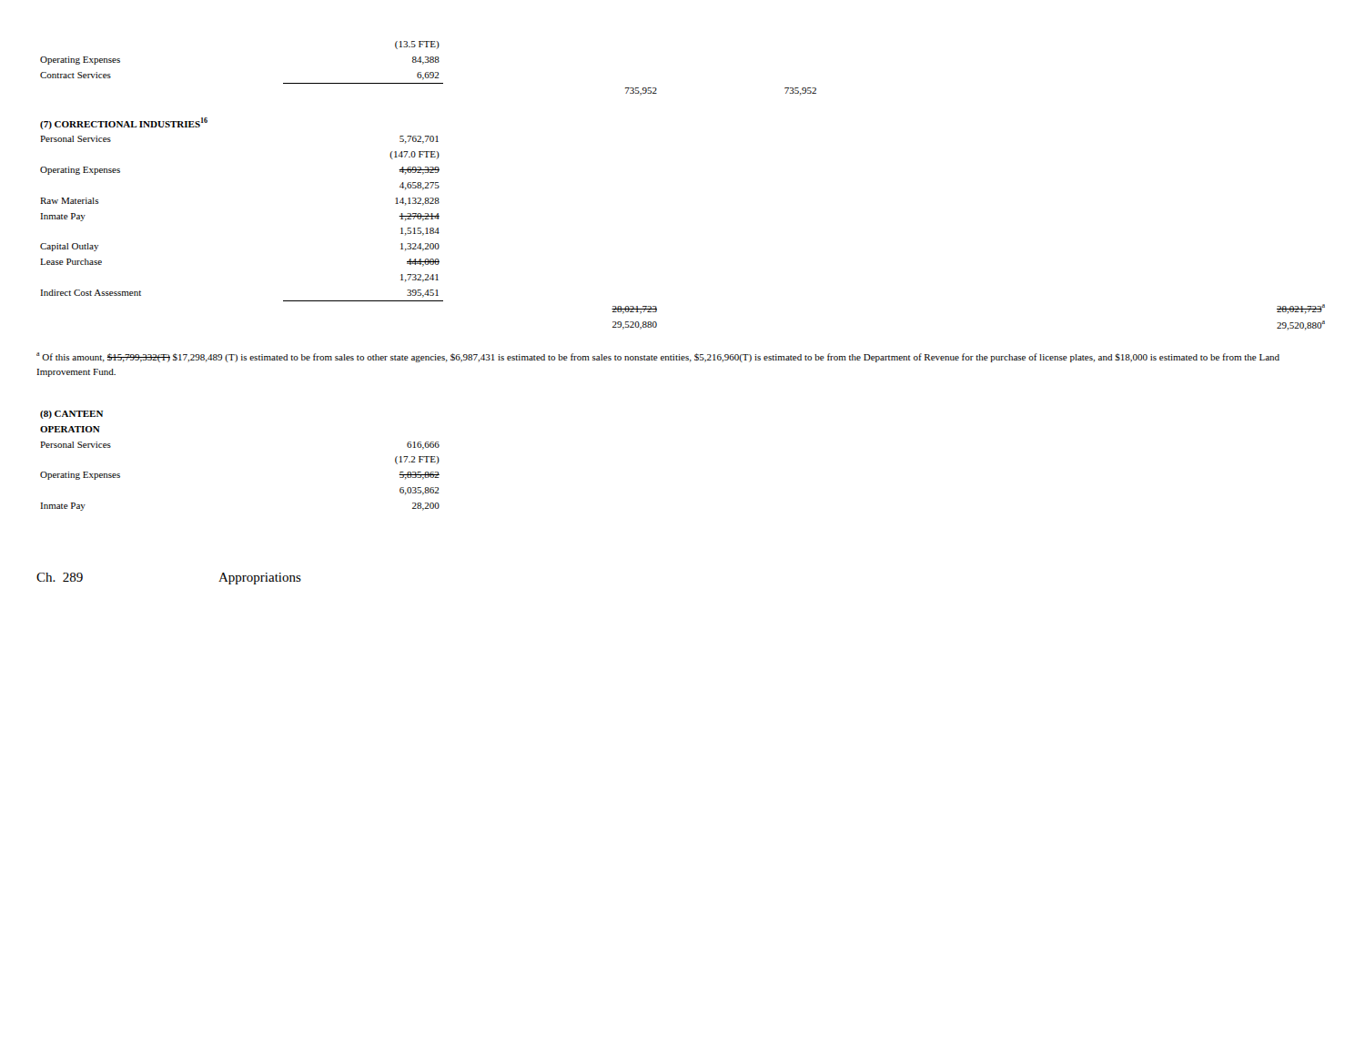| | (13.5 FTE) | | | | | | |
| Operating Expenses | 84,388 | | | | | | |
| Contract Services | 6,692 | | | | | | |
| | | | 735,952 | 735,952 | | | |
| (7) CORRECTIONAL INDUSTRIES 16 | | | | | |
| Personal Services | 5,762,701 | | | | | | |
| | (147.0 FTE) | | | | | | |
| Operating Expenses | 4,692,329 | | | | | | |
| | 4,658,275 | | | | | | |
| Raw Materials | 14,132,828 | | | | | | |
| Inmate Pay | 1,270,214 | | | | | | |
| | 1,515,184 | | | | | | |
| Capital Outlay | 1,324,200 | | | | | | |
| Lease Purchase | 444,000 | | | | | | |
| | 1,732,241 | | | | | | |
| Indirect Cost Assessment | 395,451 | | | | | | |
| | | | 28,021,723 | | | | 28,021,723 a |
| | | | 29,520,880 | | | | 29,520,880 a |
a Of this amount, $15,799,332(T) $17,298,489 (T) is estimated to be from sales to other state agencies, $6,987,431 is estimated to be from sales to nonstate entities, $5,216,960(T) is estimated to be from the Department of Revenue for the purchase of license plates, and $18,000 is estimated to be from the Land Improvement Fund.
| (8) CANTEEN | | | | | | | |
| OPERATION | | | | | | | |
| Personal Services | 616,666 | | | | | | |
| | (17.2 FTE) | | | | | | |
| Operating Expenses | 5,835,862 | | | | | | |
| | 6,035,862 | | | | | | |
| Inmate Pay | 28,200 | | | | | | |
Ch. 289 Appropriations